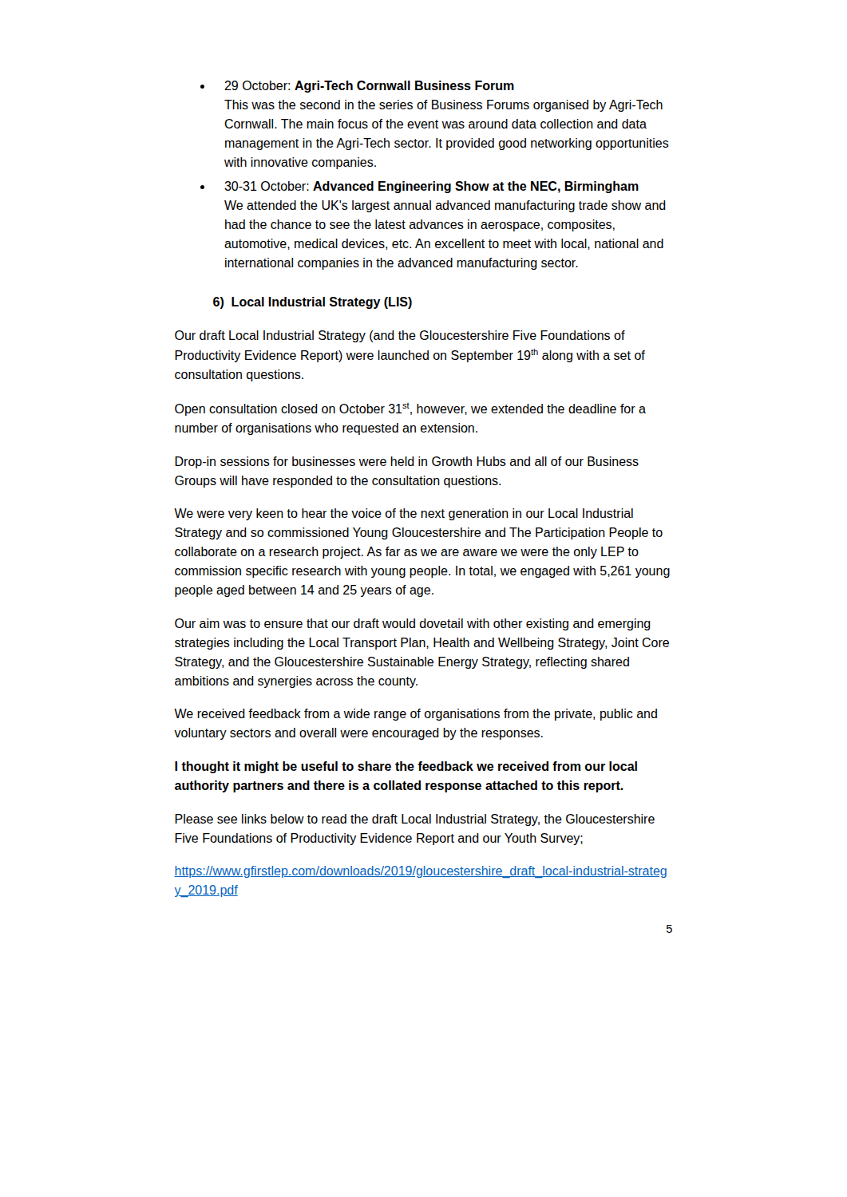29 October: Agri-Tech Cornwall Business Forum
This was the second in the series of Business Forums organised by Agri-Tech Cornwall. The main focus of the event was around data collection and data management in the Agri-Tech sector. It provided good networking opportunities with innovative companies.
30-31 October: Advanced Engineering Show at the NEC, Birmingham
We attended the UK's largest annual advanced manufacturing trade show and had the chance to see the latest advances in aerospace, composites, automotive, medical devices, etc. An excellent to meet with local, national and international companies in the advanced manufacturing sector.
6) Local Industrial Strategy (LIS)
Our draft Local Industrial Strategy (and the Gloucestershire Five Foundations of Productivity Evidence Report) were launched on September 19th along with a set of consultation questions.
Open consultation closed on October 31st, however, we extended the deadline for a number of organisations who requested an extension.
Drop-in sessions for businesses were held in Growth Hubs and all of our Business Groups will have responded to the consultation questions.
We were very keen to hear the voice of the next generation in our Local Industrial Strategy and so commissioned Young Gloucestershire and The Participation People to collaborate on a research project. As far as we are aware we were the only LEP to commission specific research with young people. In total, we engaged with 5,261 young people aged between 14 and 25 years of age.
Our aim was to ensure that our draft would dovetail with other existing and emerging strategies including the Local Transport Plan, Health and Wellbeing Strategy, Joint Core Strategy, and the Gloucestershire Sustainable Energy Strategy, reflecting shared ambitions and synergies across the county.
We received feedback from a wide range of organisations from the private, public and voluntary sectors and overall were encouraged by the responses.
I thought it might be useful to share the feedback we received from our local authority partners and there is a collated response attached to this report.
Please see links below to read the draft Local Industrial Strategy, the Gloucestershire Five Foundations of Productivity Evidence Report and our Youth Survey;
https://www.gfirstlep.com/downloads/2019/gloucestershire_draft_local-industrial-strategy_2019.pdf
5